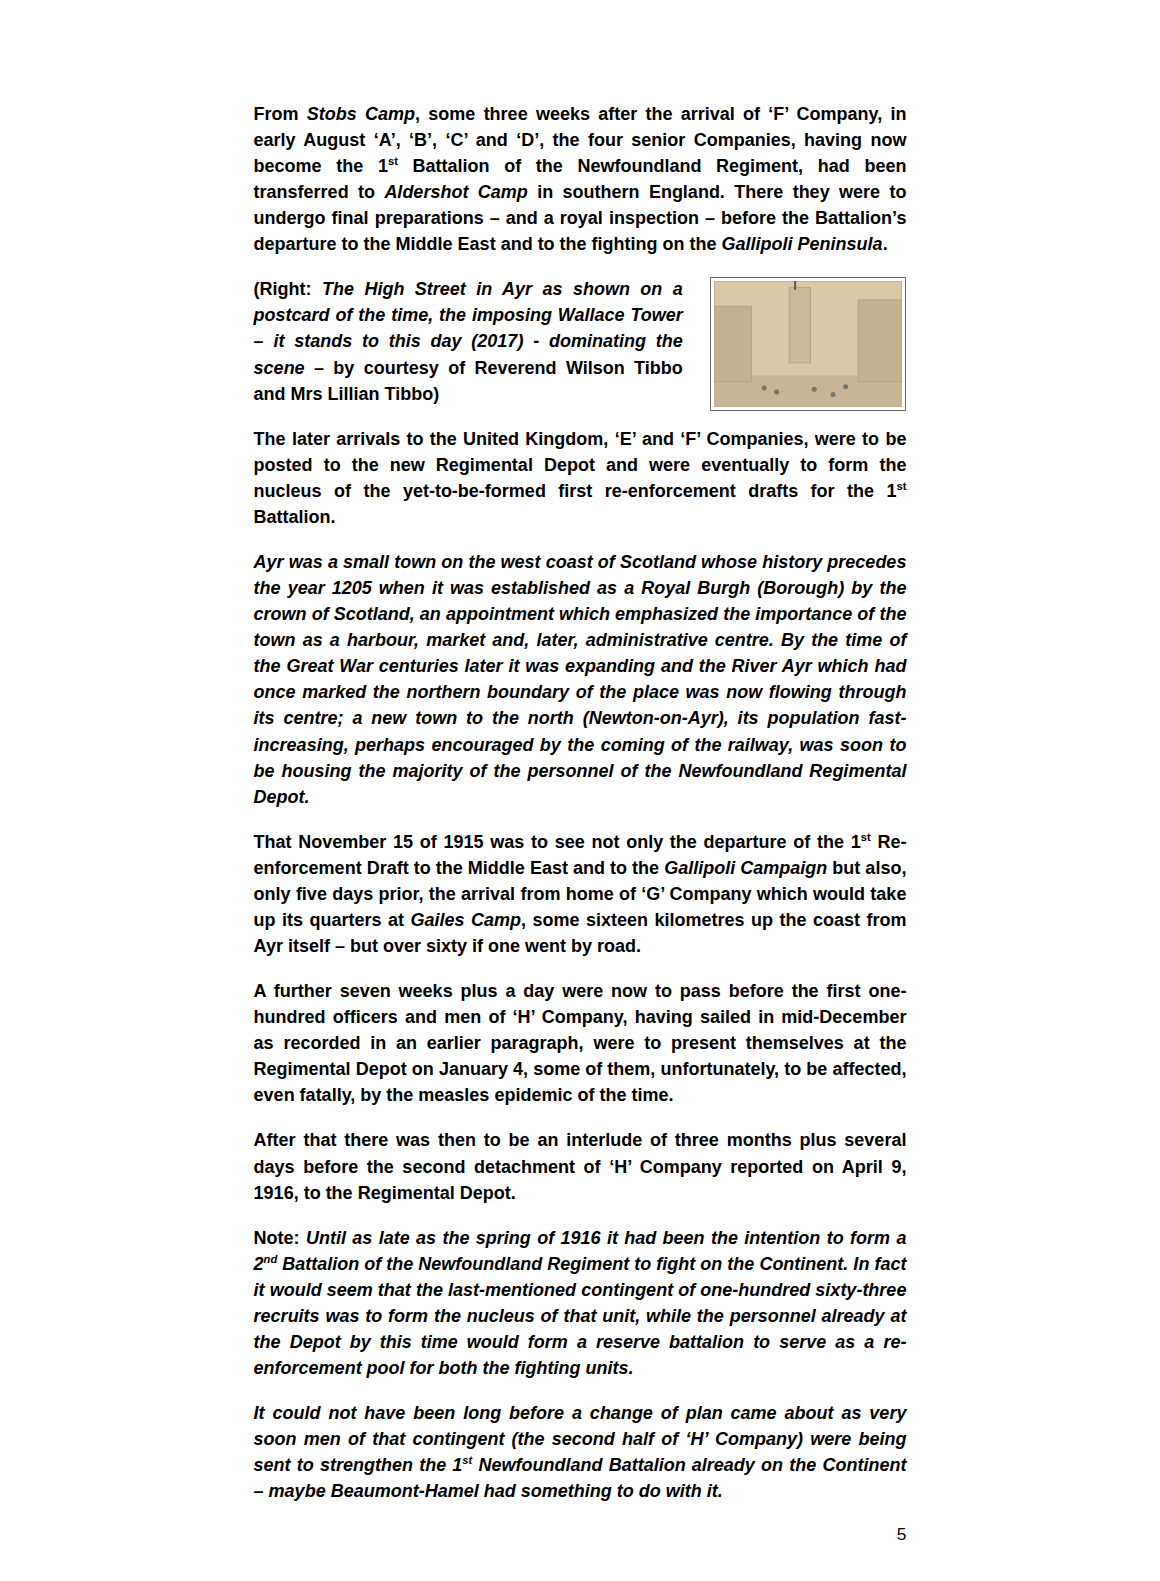From Stobs Camp, some three weeks after the arrival of ‘F’ Company, in early August ‘A’, ‘B’, ‘C’ and ‘D’, the four senior Companies, having now become the 1st Battalion of the Newfoundland Regiment, had been transferred to Aldershot Camp in southern England. There they were to undergo final preparations – and a royal inspection – before the Battalion’s departure to the Middle East and to the fighting on the Gallipoli Peninsula.
(Right: The High Street in Ayr as shown on a postcard of the time, the imposing Wallace Tower – it stands to this day (2017) - dominating the scene – by courtesy of Reverend Wilson Tibbo and Mrs Lillian Tibbo)
The later arrivals to the United Kingdom, ‘E’ and ‘F’ Companies, were to be posted to the new Regimental Depot and were eventually to form the nucleus of the yet-to-be-formed first re-enforcement drafts for the 1st Battalion.
Ayr was a small town on the west coast of Scotland whose history precedes the year 1205 when it was established as a Royal Burgh (Borough) by the crown of Scotland, an appointment which emphasized the importance of the town as a harbour, market and, later, administrative centre. By the time of the Great War centuries later it was expanding and the River Ayr which had once marked the northern boundary of the place was now flowing through its centre; a new town to the north (Newton-on-Ayr), its population fast-increasing, perhaps encouraged by the coming of the railway, was soon to be housing the majority of the personnel of the Newfoundland Regimental Depot.
That November 15 of 1915 was to see not only the departure of the 1st Re-enforcement Draft to the Middle East and to the Gallipoli Campaign but also, only five days prior, the arrival from home of ‘G’ Company which would take up its quarters at Gailes Camp, some sixteen kilometres up the coast from Ayr itself – but over sixty if one went by road.
A further seven weeks plus a day were now to pass before the first one-hundred officers and men of ‘H’ Company, having sailed in mid-December as recorded in an earlier paragraph, were to present themselves at the Regimental Depot on January 4, some of them, unfortunately, to be affected, even fatally, by the measles epidemic of the time.
After that there was then to be an interlude of three months plus several days before the second detachment of ‘H’ Company reported on April 9, 1916, to the Regimental Depot.
Note: Until as late as the spring of 1916 it had been the intention to form a 2nd Battalion of the Newfoundland Regiment to fight on the Continent. In fact it would seem that the last-mentioned contingent of one-hundred sixty-three recruits was to form the nucleus of that unit, while the personnel already at the Depot by this time would form a reserve battalion to serve as a re-enforcement pool for both the fighting units.
It could not have been long before a change of plan came about as very soon men of that contingent (the second half of ‘H’ Company) were being sent to strengthen the 1st Newfoundland Battalion already on the Continent – maybe Beaumont-Hamel had something to do with it.
5